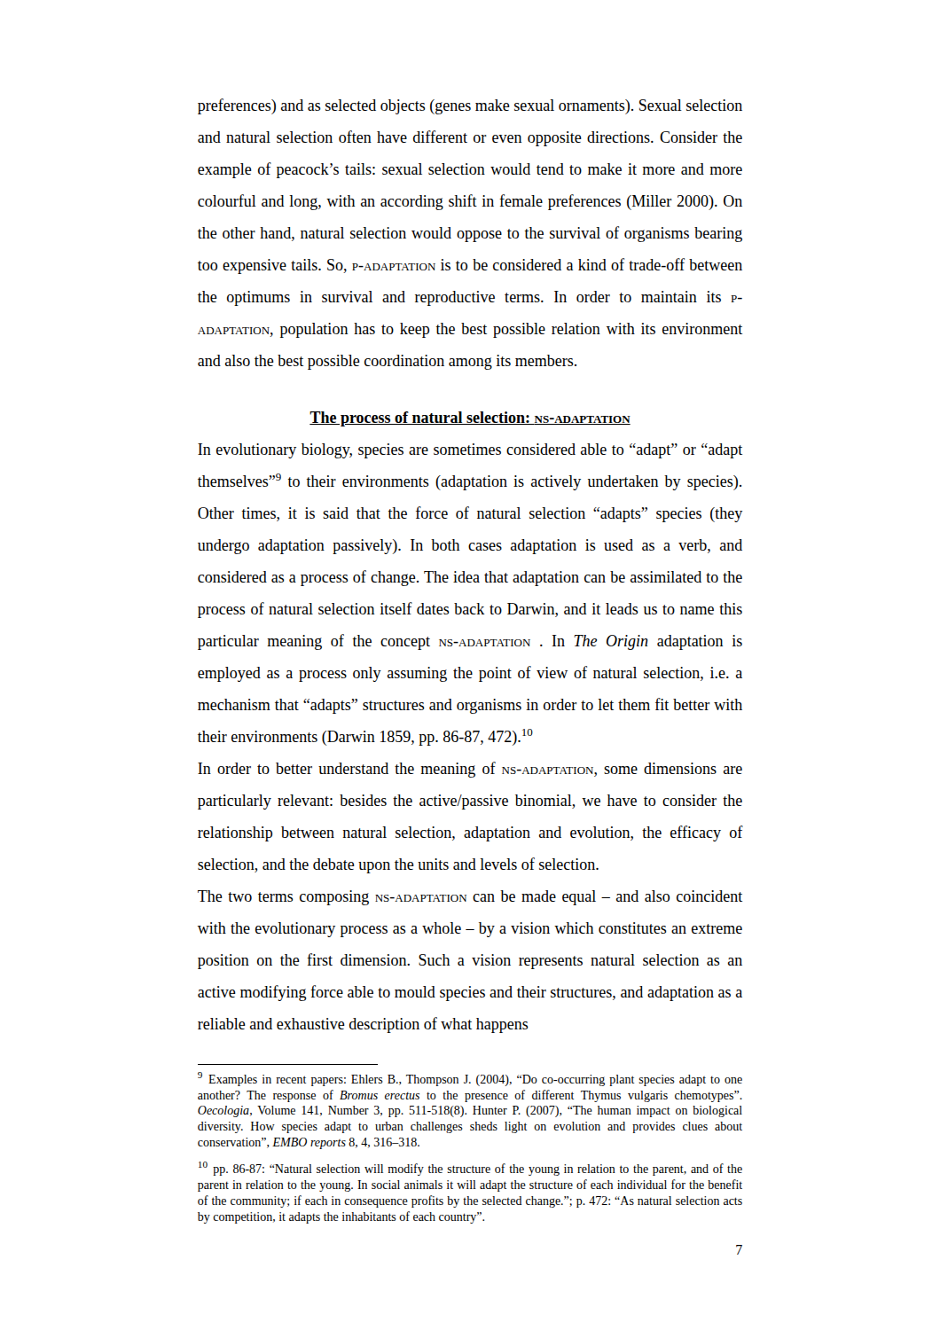preferences) and as selected objects (genes make sexual ornaments). Sexual selection and natural selection often have different or even opposite directions. Consider the example of peacock’s tails: sexual selection would tend to make it more and more colourful and long, with an according shift in female preferences (Miller 2000). On the other hand, natural selection would oppose to the survival of organisms bearing too expensive tails. So, p-adaptation is to be considered a kind of trade-off between the optimums in survival and reproductive terms. In order to maintain its p-adaptation, population has to keep the best possible relation with its environment and also the best possible coordination among its members.
The process of natural selection: ns-adaptation
In evolutionary biology, species are sometimes considered able to “adapt” or “adapt themselves”9 to their environments (adaptation is actively undertaken by species). Other times, it is said that the force of natural selection “adapts” species (they undergo adaptation passively). In both cases adaptation is used as a verb, and considered as a process of change. The idea that adaptation can be assimilated to the process of natural selection itself dates back to Darwin, and it leads us to name this particular meaning of the concept ns-adaptation . In The Origin adaptation is employed as a process only assuming the point of view of natural selection, i.e. a mechanism that “adapts” structures and organisms in order to let them fit better with their environments (Darwin 1859, pp. 86-87, 472).10
In order to better understand the meaning of ns-adaptation, some dimensions are particularly relevant: besides the active/passive binomial, we have to consider the relationship between natural selection, adaptation and evolution, the efficacy of selection, and the debate upon the units and levels of selection.
The two terms composing ns-adaptation can be made equal – and also coincident with the evolutionary process as a whole – by a vision which constitutes an extreme position on the first dimension. Such a vision represents natural selection as an active modifying force able to mould species and their structures, and adaptation as a reliable and exhaustive description of what happens
9 Examples in recent papers: Ehlers B., Thompson J. (2004), “Do co-occurring plant species adapt to one another? The response of Bromus erectus to the presence of different Thymus vulgaris chemotypes”. Oecologia, Volume 141, Number 3, pp. 511-518(8). Hunter P. (2007), “The human impact on biological diversity. How species adapt to urban challenges sheds light on evolution and provides clues about conservation”, EMBO reports 8, 4, 316–318.
10 pp. 86-87: “Natural selection will modify the structure of the young in relation to the parent, and of the parent in relation to the young. In social animals it will adapt the structure of each individual for the benefit of the community; if each in consequence profits by the selected change.”; p. 472: “As natural selection acts by competition, it adapts the inhabitants of each country”.
7